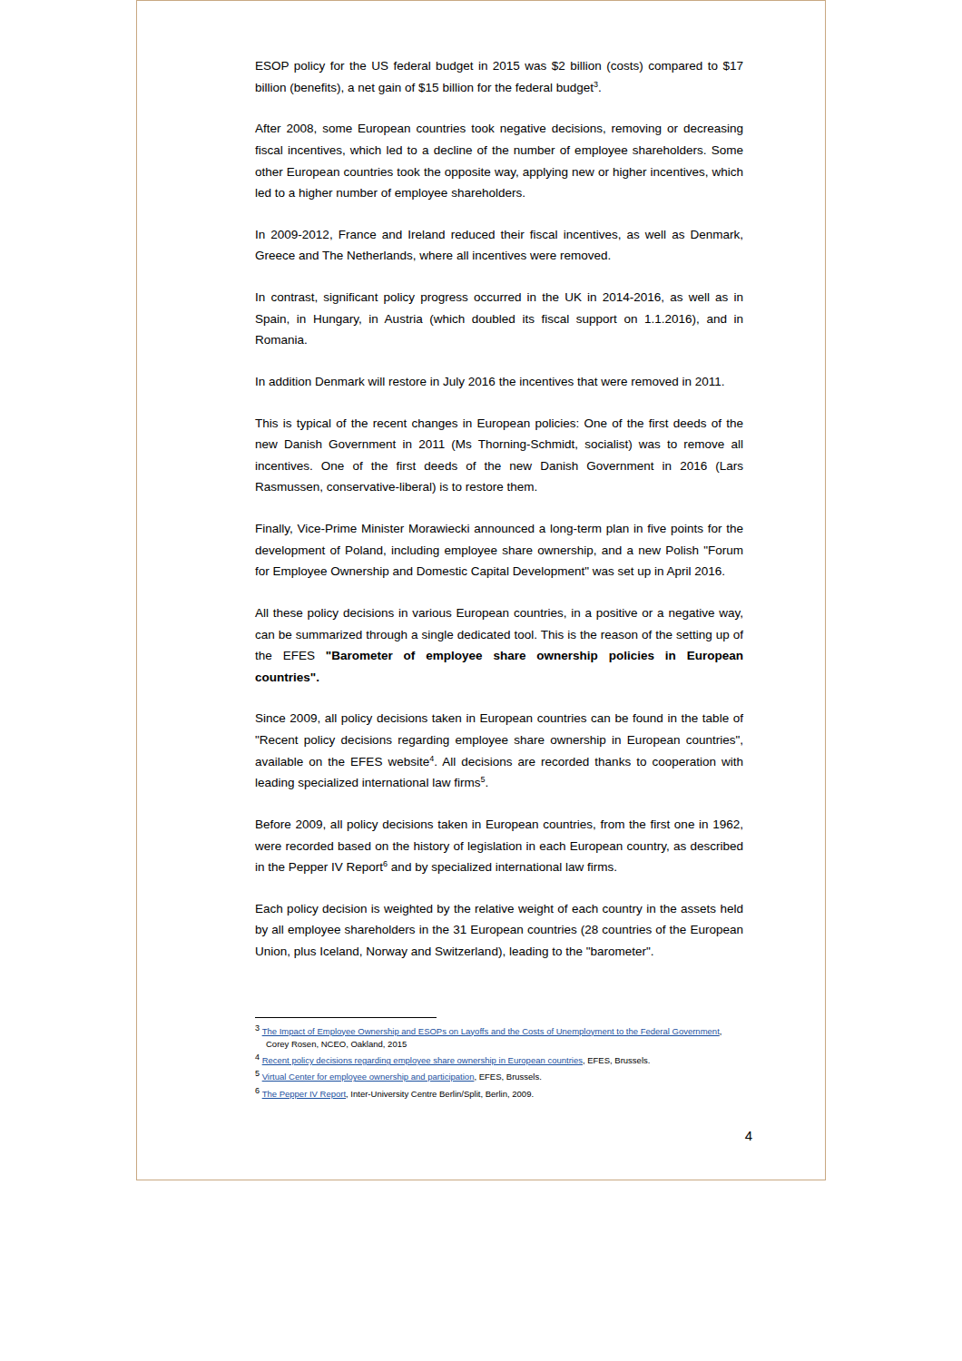ESOP policy for the US federal budget in 2015 was $2 billion (costs) compared to $17 billion (benefits), a net gain of $15 billion for the federal budget3.
After 2008, some European countries took negative decisions, removing or decreasing fiscal incentives, which led to a decline of the number of employee shareholders. Some other European countries took the opposite way, applying new or higher incentives, which led to a higher number of employee shareholders.
In 2009-2012, France and Ireland reduced their fiscal incentives, as well as Denmark, Greece and The Netherlands, where all incentives were removed.
In contrast, significant policy progress occurred in the UK in 2014-2016, as well as in Spain, in Hungary, in Austria (which doubled its fiscal support on 1.1.2016), and in Romania.
In addition Denmark will restore in July 2016 the incentives that were removed in 2011.
This is typical of the recent changes in European policies: One of the first deeds of the new Danish Government in 2011 (Ms Thorning-Schmidt, socialist) was to remove all incentives. One of the first deeds of the new Danish Government in 2016 (Lars Rasmussen, conservative-liberal) is to restore them.
Finally, Vice-Prime Minister Morawiecki announced a long-term plan in five points for the development of Poland, including employee share ownership, and a new Polish "Forum for Employee Ownership and Domestic Capital Development" was set up in April 2016.
All these policy decisions in various European countries, in a positive or a negative way, can be summarized through a single dedicated tool. This is the reason of the setting up of the EFES "Barometer of employee share ownership policies in European countries".
Since 2009, all policy decisions taken in European countries can be found in the table of "Recent policy decisions regarding employee share ownership in European countries", available on the EFES website4. All decisions are recorded thanks to cooperation with leading specialized international law firms5.
Before 2009, all policy decisions taken in European countries, from the first one in 1962, were recorded based on the history of legislation in each European country, as described in the Pepper IV Report6 and by specialized international law firms.
Each policy decision is weighted by the relative weight of each country in the assets held by all employee shareholders in the 31 European countries (28 countries of the European Union, plus Iceland, Norway and Switzerland), leading to the "barometer".
3 The Impact of Employee Ownership and ESOPs on Layoffs and the Costs of Unemployment to the Federal Government, Corey Rosen, NCEO, Oakland, 2015
4 Recent policy decisions regarding employee share ownership in European countries, EFES, Brussels.
5 Virtual Center for employee ownership and participation, EFES, Brussels.
6 The Pepper IV Report, Inter-University Centre Berlin/Split, Berlin, 2009.
4